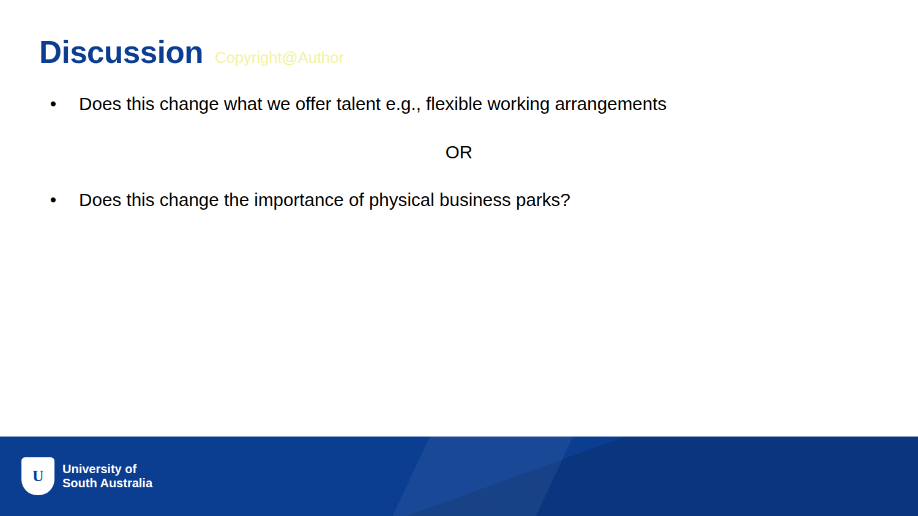Discussion
Copyright@Author
Does this change what we offer talent e.g., flexible working arrangements
OR
Does this change the importance of physical business parks?
U
University of
South Australia